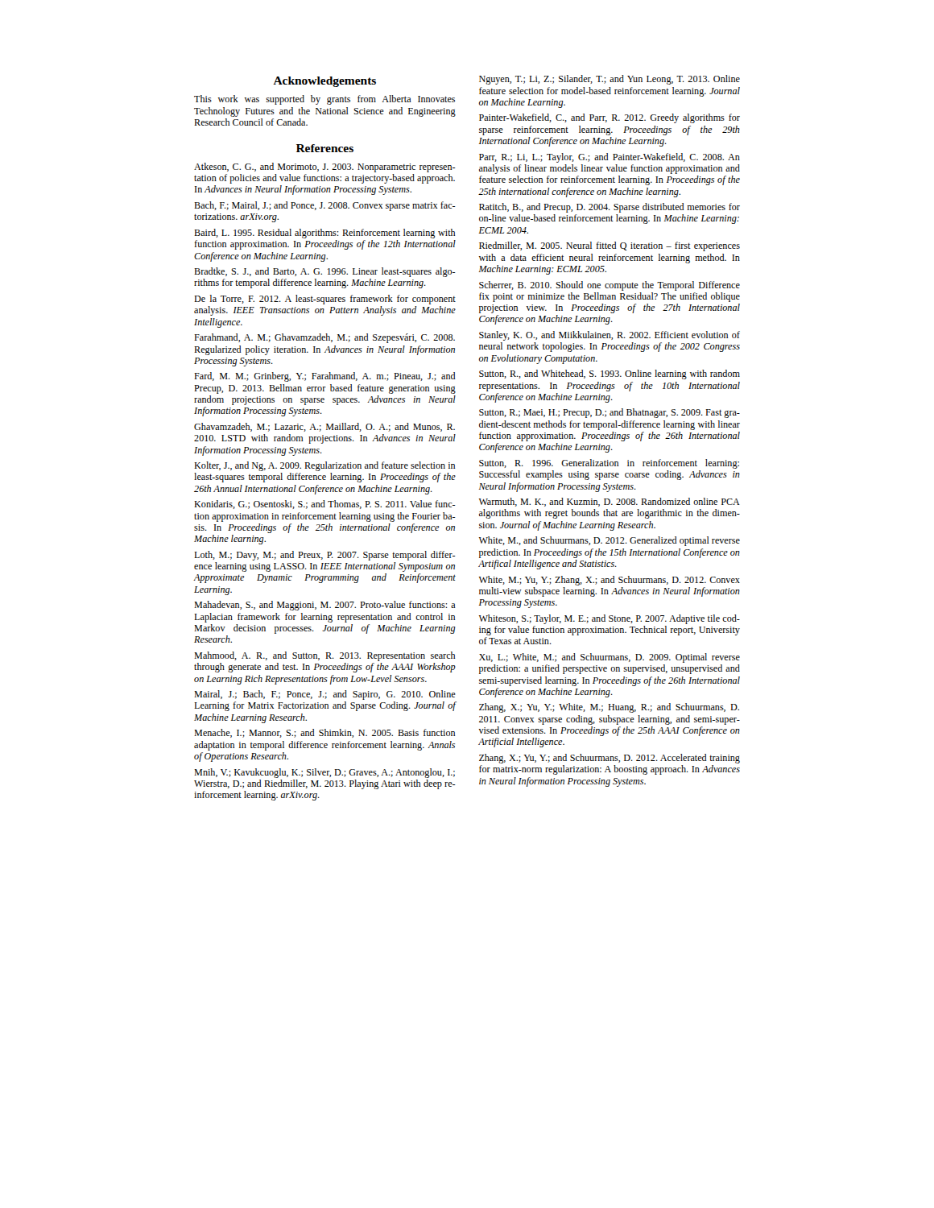Acknowledgements
This work was supported by grants from Alberta Innovates Technology Futures and the National Science and Engineering Research Council of Canada.
References
Atkeson, C. G., and Morimoto, J. 2003. Nonparametric representation of policies and value functions: a trajectory-based approach. In Advances in Neural Information Processing Systems.
Bach, F.; Mairal, J.; and Ponce, J. 2008. Convex sparse matrix factorizations. arXiv.org.
Baird, L. 1995. Residual algorithms: Reinforcement learning with function approximation. In Proceedings of the 12th International Conference on Machine Learning.
Bradtke, S. J., and Barto, A. G. 1996. Linear least-squares algorithms for temporal difference learning. Machine Learning.
De la Torre, F. 2012. A least-squares framework for component analysis. IEEE Transactions on Pattern Analysis and Machine Intelligence.
Farahmand, A. M.; Ghavamzadeh, M.; and Szepesvári, C. 2008. Regularized policy iteration. In Advances in Neural Information Processing Systems.
Fard, M. M.; Grinberg, Y.; Farahmand, A. m.; Pineau, J.; and Precup, D. 2013. Bellman error based feature generation using random projections on sparse spaces. Advances in Neural Information Processing Systems.
Ghavamzadeh, M.; Lazaric, A.; Maillard, O. A.; and Munos, R. 2010. LSTD with random projections. In Advances in Neural Information Processing Systems.
Kolter, J., and Ng, A. 2009. Regularization and feature selection in least-squares temporal difference learning. In Proceedings of the 26th Annual International Conference on Machine Learning.
Konidaris, G.; Osentoski, S.; and Thomas, P. S. 2011. Value function approximation in reinforcement learning using the Fourier basis. In Proceedings of the 25th international conference on Machine learning.
Loth, M.; Davy, M.; and Preux, P. 2007. Sparse temporal difference learning using LASSO. In IEEE International Symposium on Approximate Dynamic Programming and Reinforcement Learning.
Mahadevan, S., and Maggioni, M. 2007. Proto-value functions: a Laplacian framework for learning representation and control in Markov decision processes. Journal of Machine Learning Research.
Mahmood, A. R., and Sutton, R. 2013. Representation search through generate and test. In Proceedings of the AAAI Workshop on Learning Rich Representations from Low-Level Sensors.
Mairal, J.; Bach, F.; Ponce, J.; and Sapiro, G. 2010. Online Learning for Matrix Factorization and Sparse Coding. Journal of Machine Learning Research.
Menache, I.; Mannor, S.; and Shimkin, N. 2005. Basis function adaptation in temporal difference reinforcement learning. Annals of Operations Research.
Mnih, V.; Kavukcuoglu, K.; Silver, D.; Graves, A.; Antonoglou, I.; Wierstra, D.; and Riedmiller, M. 2013. Playing Atari with deep reinforcement learning. arXiv.org.
Nguyen, T.; Li, Z.; Silander, T.; and Yun Leong, T. 2013. Online feature selection for model-based reinforcement learning. Journal on Machine Learning.
Painter-Wakefield, C., and Parr, R. 2012. Greedy algorithms for sparse reinforcement learning. Proceedings of the 29th International Conference on Machine Learning.
Parr, R.; Li, L.; Taylor, G.; and Painter-Wakefield, C. 2008. An analysis of linear models linear value function approximation and feature selection for reinforcement learning. In Proceedings of the 25th international conference on Machine learning.
Ratitch, B., and Precup, D. 2004. Sparse distributed memories for on-line value-based reinforcement learning. In Machine Learning: ECML 2004.
Riedmiller, M. 2005. Neural fitted Q iteration – first experiences with a data efficient neural reinforcement learning method. In Machine Learning: ECML 2005.
Scherrer, B. 2010. Should one compute the Temporal Difference fix point or minimize the Bellman Residual? The unified oblique projection view. In Proceedings of the 27th International Conference on Machine Learning.
Stanley, K. O., and Miikkulainen, R. 2002. Efficient evolution of neural network topologies. In Proceedings of the 2002 Congress on Evolutionary Computation.
Sutton, R., and Whitehead, S. 1993. Online learning with random representations. In Proceedings of the 10th International Conference on Machine Learning.
Sutton, R.; Maei, H.; Precup, D.; and Bhatnagar, S. 2009. Fast gradient-descent methods for temporal-difference learning with linear function approximation. Proceedings of the 26th International Conference on Machine Learning.
Sutton, R. 1996. Generalization in reinforcement learning: Successful examples using sparse coarse coding. Advances in Neural Information Processing Systems.
Warmuth, M. K., and Kuzmin, D. 2008. Randomized online PCA algorithms with regret bounds that are logarithmic in the dimension. Journal of Machine Learning Research.
White, M., and Schuurmans, D. 2012. Generalized optimal reverse prediction. In Proceedings of the 15th International Conference on Artifical Intelligence and Statistics.
White, M.; Yu, Y.; Zhang, X.; and Schuurmans, D. 2012. Convex multi-view subspace learning. In Advances in Neural Information Processing Systems.
Whiteson, S.; Taylor, M. E.; and Stone, P. 2007. Adaptive tile coding for value function approximation. Technical report, University of Texas at Austin.
Xu, L.; White, M.; and Schuurmans, D. 2009. Optimal reverse prediction: a unified perspective on supervised, unsupervised and semi-supervised learning. In Proceedings of the 26th International Conference on Machine Learning.
Zhang, X.; Yu, Y.; White, M.; Huang, R.; and Schuurmans, D. 2011. Convex sparse coding, subspace learning, and semi-supervised extensions. In Proceedings of the 25th AAAI Conference on Artificial Intelligence.
Zhang, X.; Yu, Y.; and Schuurmans, D. 2012. Accelerated training for matrix-norm regularization: A boosting approach. In Advances in Neural Information Processing Systems.